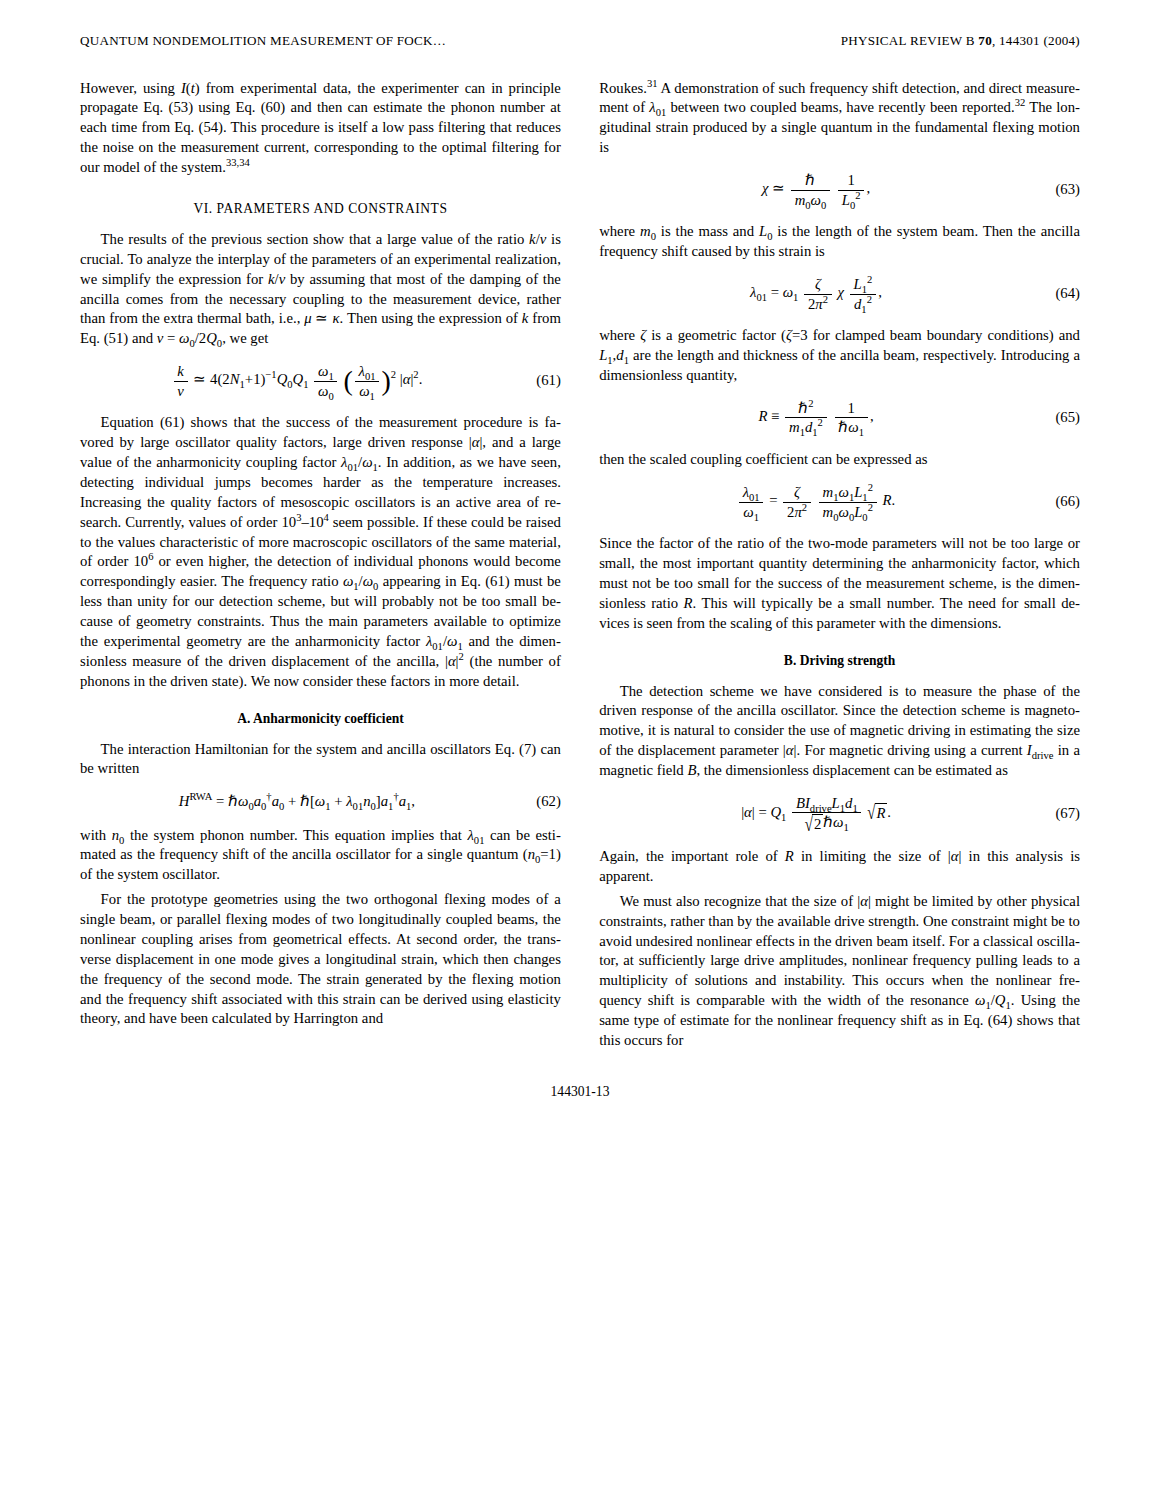Quantum nondemolition measurement of Fock…
PHYSICAL REVIEW B 70, 144301 (2004)
However, using I(t) from experimental data, the experimenter can in principle propagate Eq. (53) using Eq. (60) and then can estimate the phonon number at each time from Eq. (54). This procedure is itself a low pass filtering that reduces the noise on the measurement current, corresponding to the optimal filtering for our model of the system.33,34
VI. Parameters and Constraints
The results of the previous section show that a large value of the ratio k/ν is crucial. To analyze the interplay of the parameters of an experimental realization, we simplify the expression for k/ν by assuming that most of the damping of the ancilla comes from the necessary coupling to the measurement device, rather than from the extra thermal bath, i.e., μ ≃ κ. Then using the expression of k from Eq. (51) and ν = ω0/2Q0, we get
kν ≃ 4(2N1+1)−1Q0Q1 ω1 ω0 (λ01 ω1)2 |α|2.
(61)
Equation (61) shows that the success of the measurement procedure is favored by large oscillator quality factors, large driven response |α|, and a large value of the anharmonicity coupling factor λ01/ω1. In addition, as we have seen, detecting individual jumps becomes harder as the temperature increases. Increasing the quality factors of mesoscopic oscillators is an active area of research. Currently, values of order 103–104 seem possible. If these could be raised to the values characteristic of more macroscopic oscillators of the same material, of order 106 or even higher, the detection of individual phonons would become correspondingly easier. The frequency ratio ω1/ω0 appearing in Eq. (61) must be less than unity for our detection scheme, but will probably not be too small because of geometry constraints. Thus the main parameters available to optimize the experimental geometry are the anharmonicity factor λ01/ω1 and the dimensionless measure of the driven displacement of the ancilla, |α|2 (the number of phonons in the driven state). We now consider these factors in more detail.
A. Anharmonicity coefficient
The interaction Hamiltonian for the system and ancilla oscillators Eq. (7) can be written
HRWA = ℏω0a0†a0 + ℏ[ω1 + λ01n0]a1†a1,
(62)
with n0 the system phonon number. This equation implies that λ01 can be estimated as the frequency shift of the ancilla oscillator for a single quantum (n0=1) of the system oscillator.
For the prototype geometries using the two orthogonal flexing modes of a single beam, or parallel flexing modes of two longitudinally coupled beams, the nonlinear coupling arises from geometrical effects. At second order, the transverse displacement in one mode gives a longitudinal strain, which then changes the frequency of the second mode. The strain generated by the flexing motion and the frequency shift associated with this strain can be derived using elasticity theory, and have been calculated by Harrington and
Roukes.31 A demonstration of such frequency shift detection, and direct measurement of λ01 between two coupled beams, have recently been reported.32 The longitudinal strain produced by a single quantum in the fundamental flexing motion is
χ ≃ ℏm0ω0 1 L02,
(63)
where m0 is the mass and L0 is the length of the system beam. Then the ancilla frequency shift caused by this strain is
λ01 = ω1 ζ 2π2 χ L12 d12,
(64)
where ζ is a geometric factor (ζ=3 for clamped beam boundary conditions) and L1,d1 are the length and thickness of the ancilla beam, respectively. Introducing a dimensionless quantity,
R ≡ ℏ2 m1d12 1 ℏω1,
(65)
then the scaled coupling coefficient can be expressed as
λ01 ω1 = ζ 2π2 m1ω1L12 m0ω0L02 R.
(66)
Since the factor of the ratio of the two-mode parameters will not be too large or small, the most important quantity determining the anharmonicity factor, which must not be too small for the success of the measurement scheme, is the dimensionless ratio R. This will typically be a small number. The need for small devices is seen from the scaling of this parameter with the dimensions.
B. Driving strength
The detection scheme we have considered is to measure the phase of the driven response of the ancilla oscillator. Since the detection scheme is magnetomotive, it is natural to consider the use of magnetic driving in estimating the size of the displacement parameter |α|. For magnetic driving using a current Idrive in a magnetic field B, the dimensionless displacement can be estimated as
|α| = Q1 BIdriveL1d1√2ℏω1 √R.
(67)
Again, the important role of R in limiting the size of |α| in this analysis is apparent.
We must also recognize that the size of |α| might be limited by other physical constraints, rather than by the available drive strength. One constraint might be to avoid undesired nonlinear effects in the driven beam itself. For a classical oscillator, at sufficiently large drive amplitudes, nonlinear frequency pulling leads to a multiplicity of solutions and instability. This occurs when the nonlinear frequency shift is comparable with the width of the resonance ω1/Q1. Using the same type of estimate for the nonlinear frequency shift as in Eq. (64) shows that this occurs for
144301-13